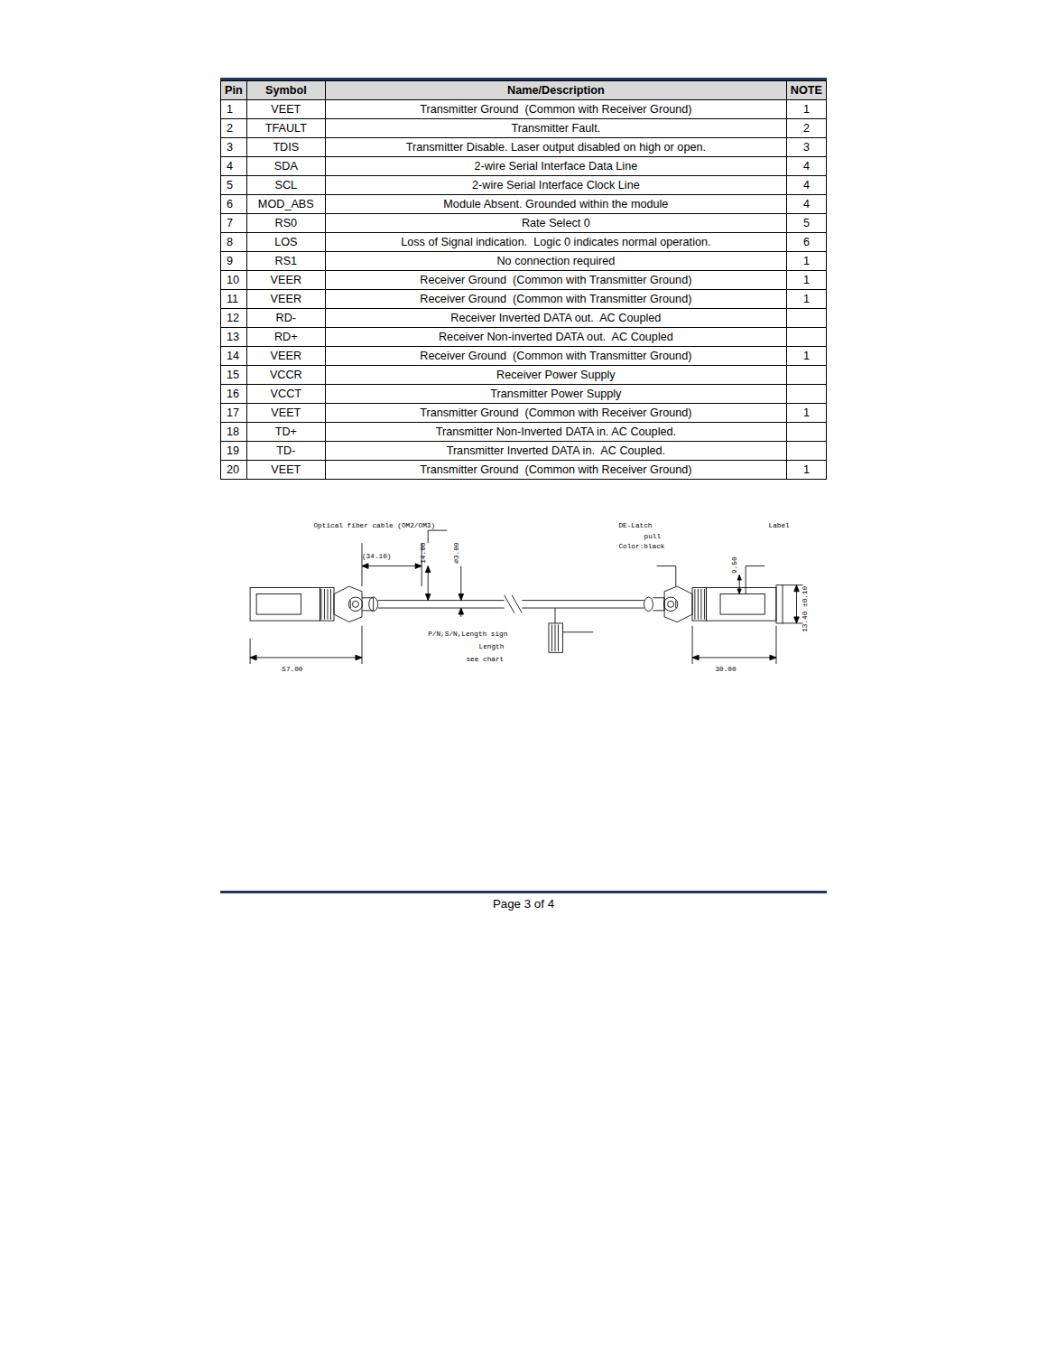| Pin | Symbol | Name/Description | NOTE |
| --- | --- | --- | --- |
| 1 | VEET | Transmitter Ground (Common with Receiver Ground) | 1 |
| 2 | TFAULT | Transmitter Fault. | 2 |
| 3 | TDIS | Transmitter Disable. Laser output disabled on high or open. | 3 |
| 4 | SDA | 2-wire Serial Interface Data Line | 4 |
| 5 | SCL | 2-wire Serial Interface Clock Line | 4 |
| 6 | MOD_ABS | Module Absent. Grounded within the module | 4 |
| 7 | RS0 | Rate Select 0 | 5 |
| 8 | LOS | Loss of Signal indication. Logic 0 indicates normal operation. | 6 |
| 9 | RS1 | No connection required | 1 |
| 10 | VEER | Receiver Ground (Common with Transmitter Ground) | 1 |
| 11 | VEER | Receiver Ground (Common with Transmitter Ground) | 1 |
| 12 | RD- | Receiver Inverted DATA out. AC Coupled | |
| 13 | RD+ | Receiver Non-inverted DATA out. AC Coupled | |
| 14 | VEER | Receiver Ground (Common with Transmitter Ground) | 1 |
| 15 | VCCR | Receiver Power Supply | |
| 16 | VCCT | Transmitter Power Supply | |
| 17 | VEET | Transmitter Ground (Common with Receiver Ground) | 1 |
| 18 | TD+ | Transmitter Non-Inverted DATA in. AC Coupled. | |
| 19 | TD- | Transmitter Inverted DATA in. AC Coupled. | |
| 20 | VEET | Transmitter Ground (Common with Receiver Ground) | 1 |
Optical fiber cable (OM2/OM3) DE-Latch pull Color:black Label (34.10) 14.00 ⌀3.00 9.50 57.00 30.00 13.40 ±0.10 P/N,S/N,Length sign Length see chart
Page 3 of 4